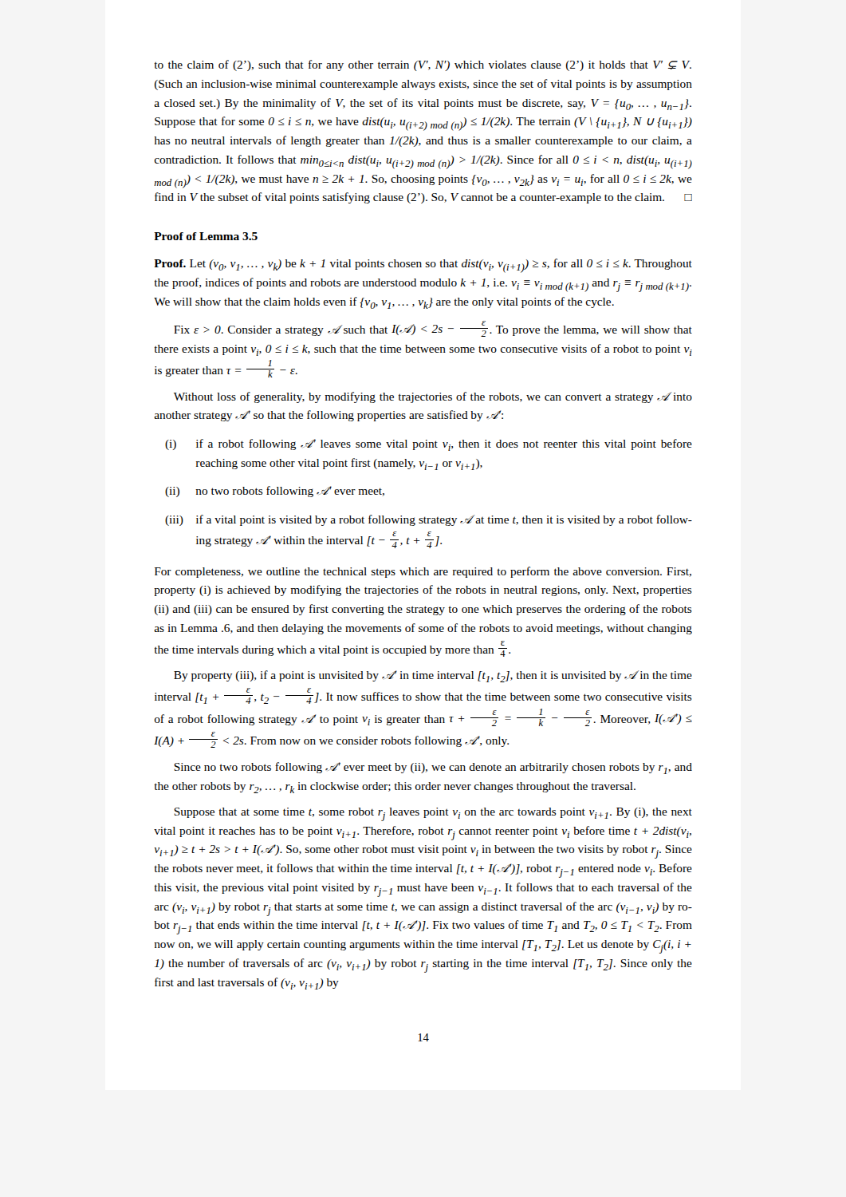to the claim of (2’), such that for any other terrain (V′, N′) which violates clause (2’) it holds that V′ ⊊ V. (Such an inclusion-wise minimal counterexample always exists, since the set of vital points is by assumption a closed set.) By the minimality of V, the set of its vital points must be discrete, say, V = {u0, … , un−1}. Suppose that for some 0 ≤ i ≤ n, we have dist(ui, u(i+2) mod (n)) ≤ 1/(2k). The terrain (V \ {ui+1}, N ∪ {ui+1}) has no neutral intervals of length greater than 1/(2k), and thus is a smaller counterexample to our claim, a contradiction. It follows that min0≤i<n dist(ui, u(i+2) mod (n)) > 1/(2k). Since for all 0 ≤ i < n, dist(ui, u(i+1) mod (n)) < 1/(2k), we must have n ≥ 2k + 1. So, choosing points {v0, … , v2k} as vi = ui, for all 0 ≤ i ≤ 2k, we find in V the subset of vital points satisfying clause (2’). So, V cannot be a counter-example to the claim. □
Proof of Lemma 3.5
Proof. Let (v0, v1, … , vk) be k + 1 vital points chosen so that dist(vi, v(i+1)) ≥ s, for all 0 ≤ i ≤ k. Throughout the proof, indices of points and robots are understood modulo k + 1, i.e. vi ≡ vi mod (k+1) and rj ≡ rj mod (k+1). We will show that the claim holds even if {v0, v1, … , vk} are the only vital points of the cycle.
Fix ε > 0. Consider a strategy 𝒜 such that I(𝒜) < 2s − ε 2. To prove the lemma, we will show that there exists a point vi, 0 ≤ i ≤ k, such that the time between some two consecutive visits of a robot to point vi is greater than τ = 1 k − ε.
Without loss of generality, by modifying the trajectories of the robots, we can convert a strategy 𝒜 into another strategy 𝒜′ so that the following properties are satisfied by 𝒜′:
(i) if a robot following 𝒜′ leaves some vital point vi, then it does not reenter this vital point before reaching some other vital point first (namely, vi−1 or vi+1),
(ii) no two robots following 𝒜′ ever meet,
(iii) if a vital point is visited by a robot following strategy 𝒜 at time t, then it is visited by a robot following strategy 𝒜′ within the interval [t − ε 4, t + ε 4].
For completeness, we outline the technical steps which are required to perform the above conversion. First, property (i) is achieved by modifying the trajectories of the robots in neutral regions, only. Next, properties (ii) and (iii) can be ensured by first converting the strategy to one which preserves the ordering of the robots as in Lemma .6, and then delaying the movements of some of the robots to avoid meetings, without changing the time intervals during which a vital point is occupied by more than ε 4.
By property (iii), if a point is unvisited by 𝒜′ in time interval [t1, t2], then it is unvisited by 𝒜 in the time interval [t1 + ε 4, t2 − ε 4]. It now suffices to show that the time between some two consecutive visits of a robot following strategy 𝒜′ to point vi is greater than τ + ε 2 = 1 k − ε 2. Moreover, I(𝒜′) ≤ I(A) + ε 2 < 2s. From now on we consider robots following 𝒜′, only.
Since no two robots following 𝒜′ ever meet by (ii), we can denote an arbitrarily chosen robots by r1, and the other robots by r2, … , rk in clockwise order; this order never changes throughout the traversal.
Suppose that at some time t, some robot rj leaves point vi on the arc towards point vi+1. By (i), the next vital point it reaches has to be point vi+1. Therefore, robot rj cannot reenter point vi before time t + 2dist(vi, vi+1) ≥ t + 2s > t + I(𝒜′). So, some other robot must visit point vi in between the two visits by robot rj. Since the robots never meet, it follows that within the time interval [t, t + I(𝒜′)], robot rj−1 entered node vi. Before this visit, the previous vital point visited by rj−1 must have been vi−1. It follows that to each traversal of the arc (vi, vi+1) by robot rj that starts at some time t, we can assign a distinct traversal of the arc (vi−1, vi) by robot rj−1 that ends within the time interval [t, t + I(𝒜′)]. Fix two values of time T1 and T2, 0 ≤ T1 < T2. From now on, we will apply certain counting arguments within the time interval [T1, T2]. Let us denote by Cj(i, i + 1) the number of traversals of arc (vi, vi+1) by robot rj starting in the time interval [T1, T2]. Since only the first and last traversals of (vi, vi+1) by
14